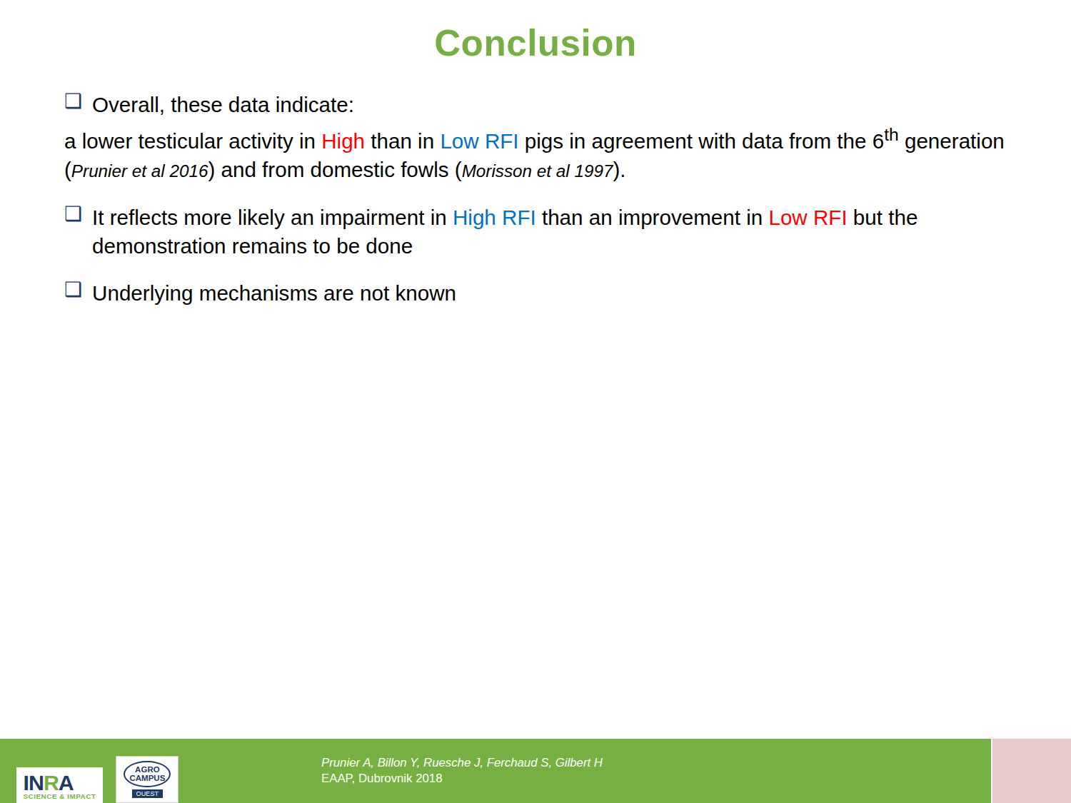Conclusion
Overall, these data indicate:
a lower testicular activity in High than in Low RFI pigs in agreement with data from the 6th generation (Prunier et al 2016) and from domestic fowls (Morisson et al 1997).
It reflects more likely an impairment in High RFI than an improvement in Low RFI but the demonstration remains to be done
Underlying mechanisms are not known
INRA
SCIENCE & IMPACT
AGRO
CAMPUS
OUEST
Prunier A, Billon Y, Ruesche J, Ferchaud S, Gilbert H
EAAP, Dubrovnik 2018